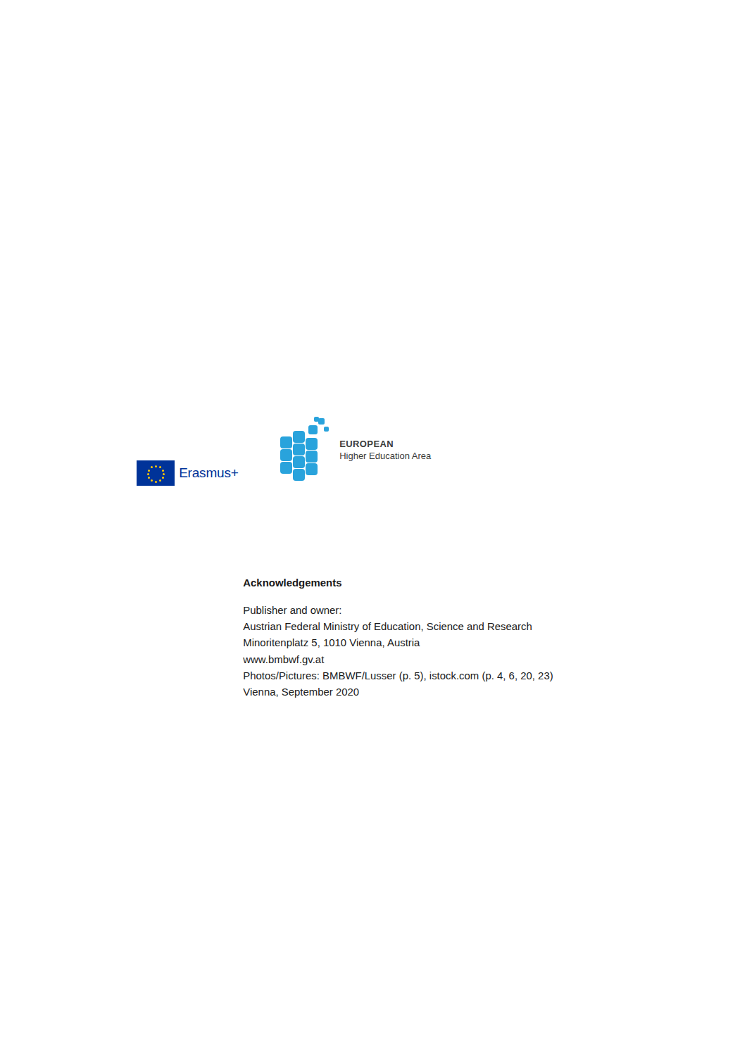Erasmus+
EUROPEAN
Higher Education Area
Acknowledgements
Publisher and owner:
Austrian Federal Ministry of Education, Science and Research
Minoritenplatz 5, 1010 Vienna, Austria
www.bmbwf.gv.at
Photos/Pictures: BMBWF/Lusser (p. 5), istock.com (p. 4, 6, 20, 23)
Vienna, September 2020